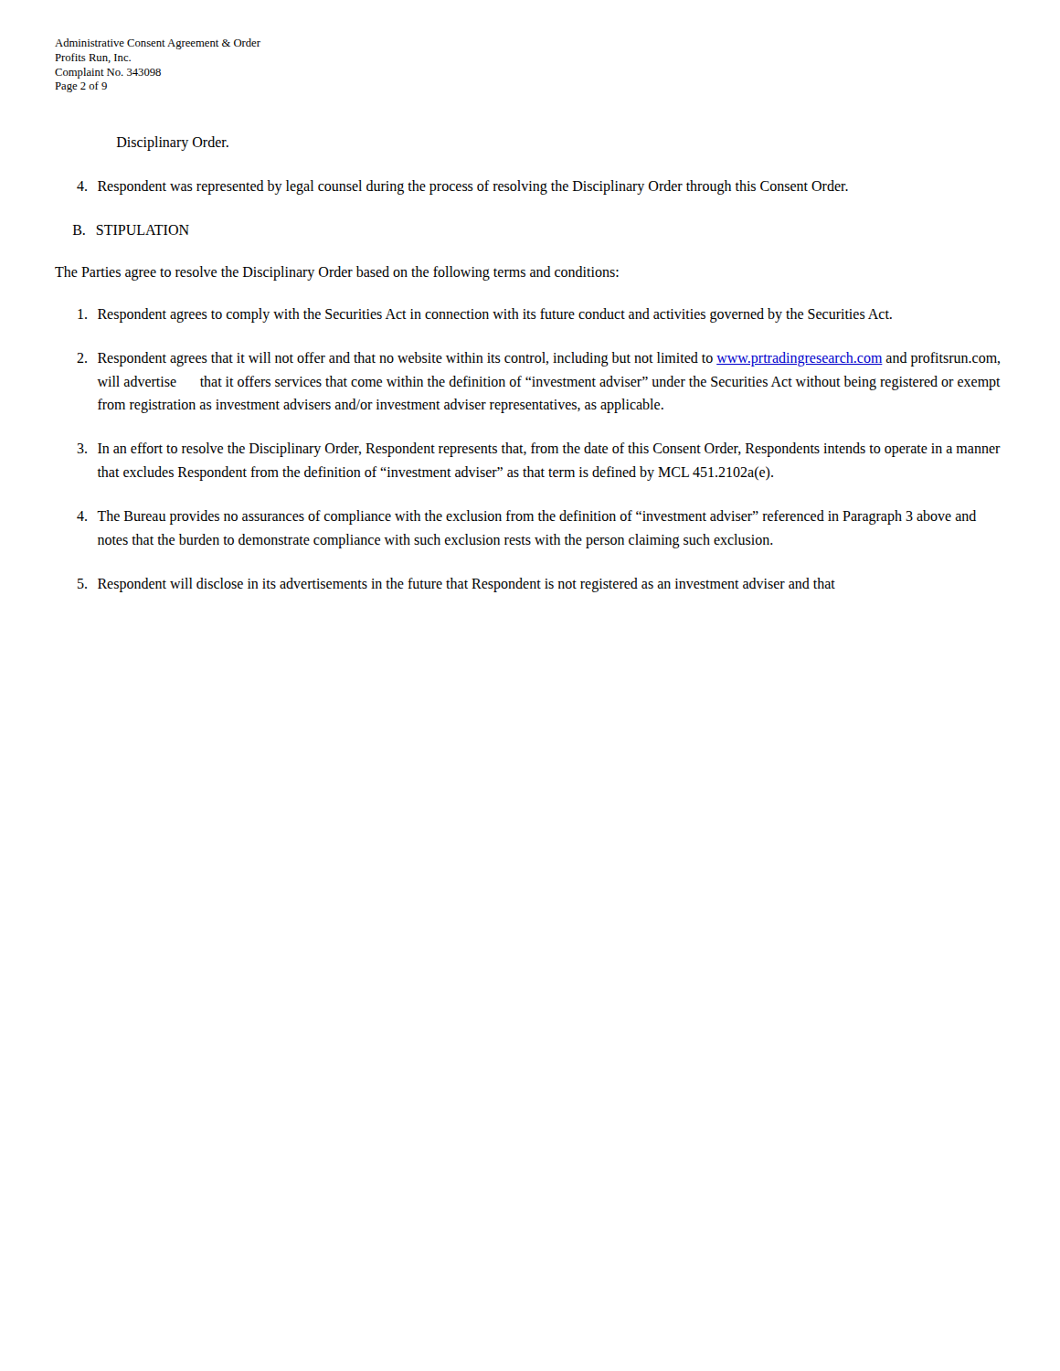Administrative Consent Agreement & Order
Profits Run, Inc.
Complaint No. 343098
Page 2 of 9
Disciplinary Order.
Respondent was represented by legal counsel during the process of resolving the Disciplinary Order through this Consent Order.
B. STIPULATION
The Parties agree to resolve the Disciplinary Order based on the following terms and conditions:
Respondent agrees to comply with the Securities Act in connection with its future conduct and activities governed by the Securities Act.
Respondent agrees that it will not offer and that no website within its control, including but not limited to www.prtradingresearch.com and profitsrun.com, will advertise that it offers services that come within the definition of “investment adviser” under the Securities Act without being registered or exempt from registration as investment advisers and/or investment adviser representatives, as applicable.
In an effort to resolve the Disciplinary Order, Respondent represents that, from the date of this Consent Order, Respondents intends to operate in a manner that excludes Respondent from the definition of “investment adviser” as that term is defined by MCL 451.2102a(e).
The Bureau provides no assurances of compliance with the exclusion from the definition of “investment adviser” referenced in Paragraph 3 above and notes that the burden to demonstrate compliance with such exclusion rests with the person claiming such exclusion.
Respondent will disclose in its advertisements in the future that Respondent is not registered as an investment adviser and that